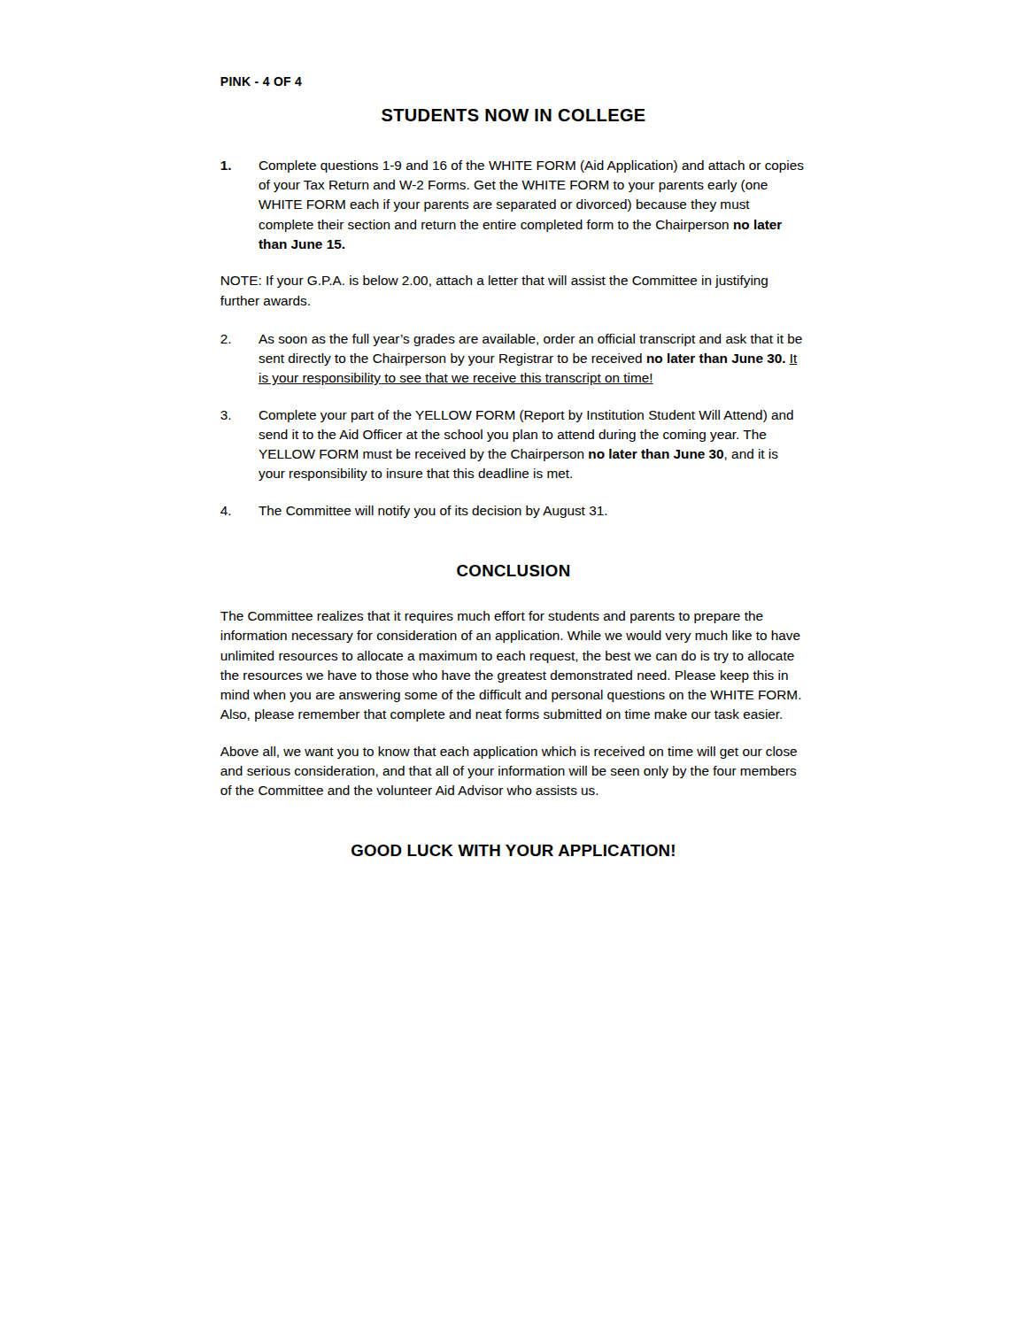PINK - 4 OF 4
STUDENTS NOW IN COLLEGE
1. Complete questions 1-9 and 16 of the WHITE FORM (Aid Application) and attach or copies of your Tax Return and W-2 Forms. Get the WHITE FORM to your parents early (one WHITE FORM each if your parents are separated or divorced) because they must complete their section and return the entire completed form to the Chairperson no later than June 15.
NOTE: If your G.P.A. is below 2.00, attach a letter that will assist the Committee in justifying further awards.
2. As soon as the full year’s grades are available, order an official transcript and ask that it be sent directly to the Chairperson by your Registrar to be received no later than June 30. It is your responsibility to see that we receive this transcript on time!
3. Complete your part of the YELLOW FORM (Report by Institution Student Will Attend) and send it to the Aid Officer at the school you plan to attend during the coming year. The YELLOW FORM must be received by the Chairperson no later than June 30, and it is your responsibility to insure that this deadline is met.
4. The Committee will notify you of its decision by August 31.
CONCLUSION
The Committee realizes that it requires much effort for students and parents to prepare the information necessary for consideration of an application. While we would very much like to have unlimited resources to allocate a maximum to each request, the best we can do is try to allocate the resources we have to those who have the greatest demonstrated need. Please keep this in mind when you are answering some of the difficult and personal questions on the WHITE FORM. Also, please remember that complete and neat forms submitted on time make our task easier.
Above all, we want you to know that each application which is received on time will get our close and serious consideration, and that all of your information will be seen only by the four members of the Committee and the volunteer Aid Advisor who assists us.
GOOD LUCK WITH YOUR APPLICATION!